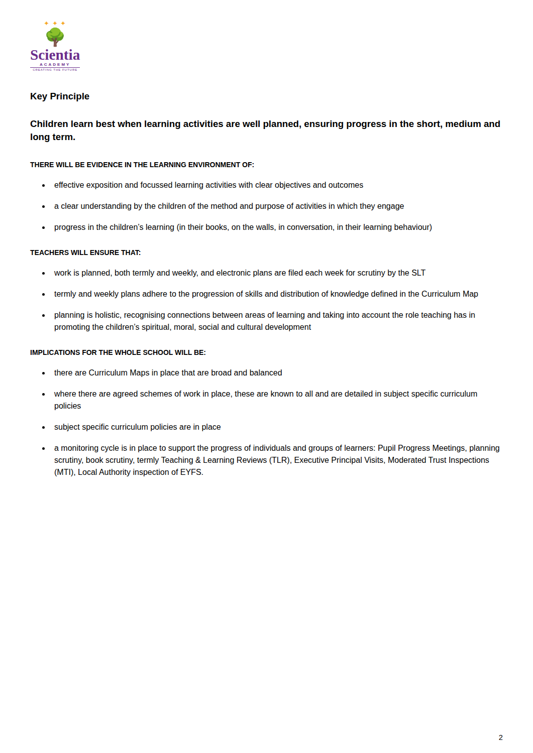✦ ✦ ✦
🌳
Scientia
ACADEMY
CREATING THE FUTURE
Key Principle
Children learn best when learning activities are well planned, ensuring progress in the short, medium and long term.
There will be evidence in the learning environment of:
effective exposition and focussed learning activities with clear objectives and outcomes
a clear understanding by the children of the method and purpose of activities in which they engage
progress in the children’s learning (in their books, on the walls, in conversation, in their learning behaviour)
Teachers will ensure that:
work is planned, both termly and weekly, and electronic plans are filed each week for scrutiny by the SLT
termly and weekly plans adhere to the progression of skills and distribution of knowledge defined in the Curriculum Map
planning is holistic, recognising connections between areas of learning and taking into account the role teaching has in promoting the children’s spiritual, moral, social and cultural development
Implications for the whole school will be:
there are Curriculum Maps in place that are broad and balanced
where there are agreed schemes of work in place, these are known to all and are detailed in subject specific curriculum policies
subject specific curriculum policies are in place
a monitoring cycle is in place to support the progress of individuals and groups of learners: Pupil Progress Meetings, planning scrutiny, book scrutiny, termly Teaching & Learning Reviews (TLR), Executive Principal Visits, Moderated Trust Inspections (MTI), Local Authority inspection of EYFS.
2